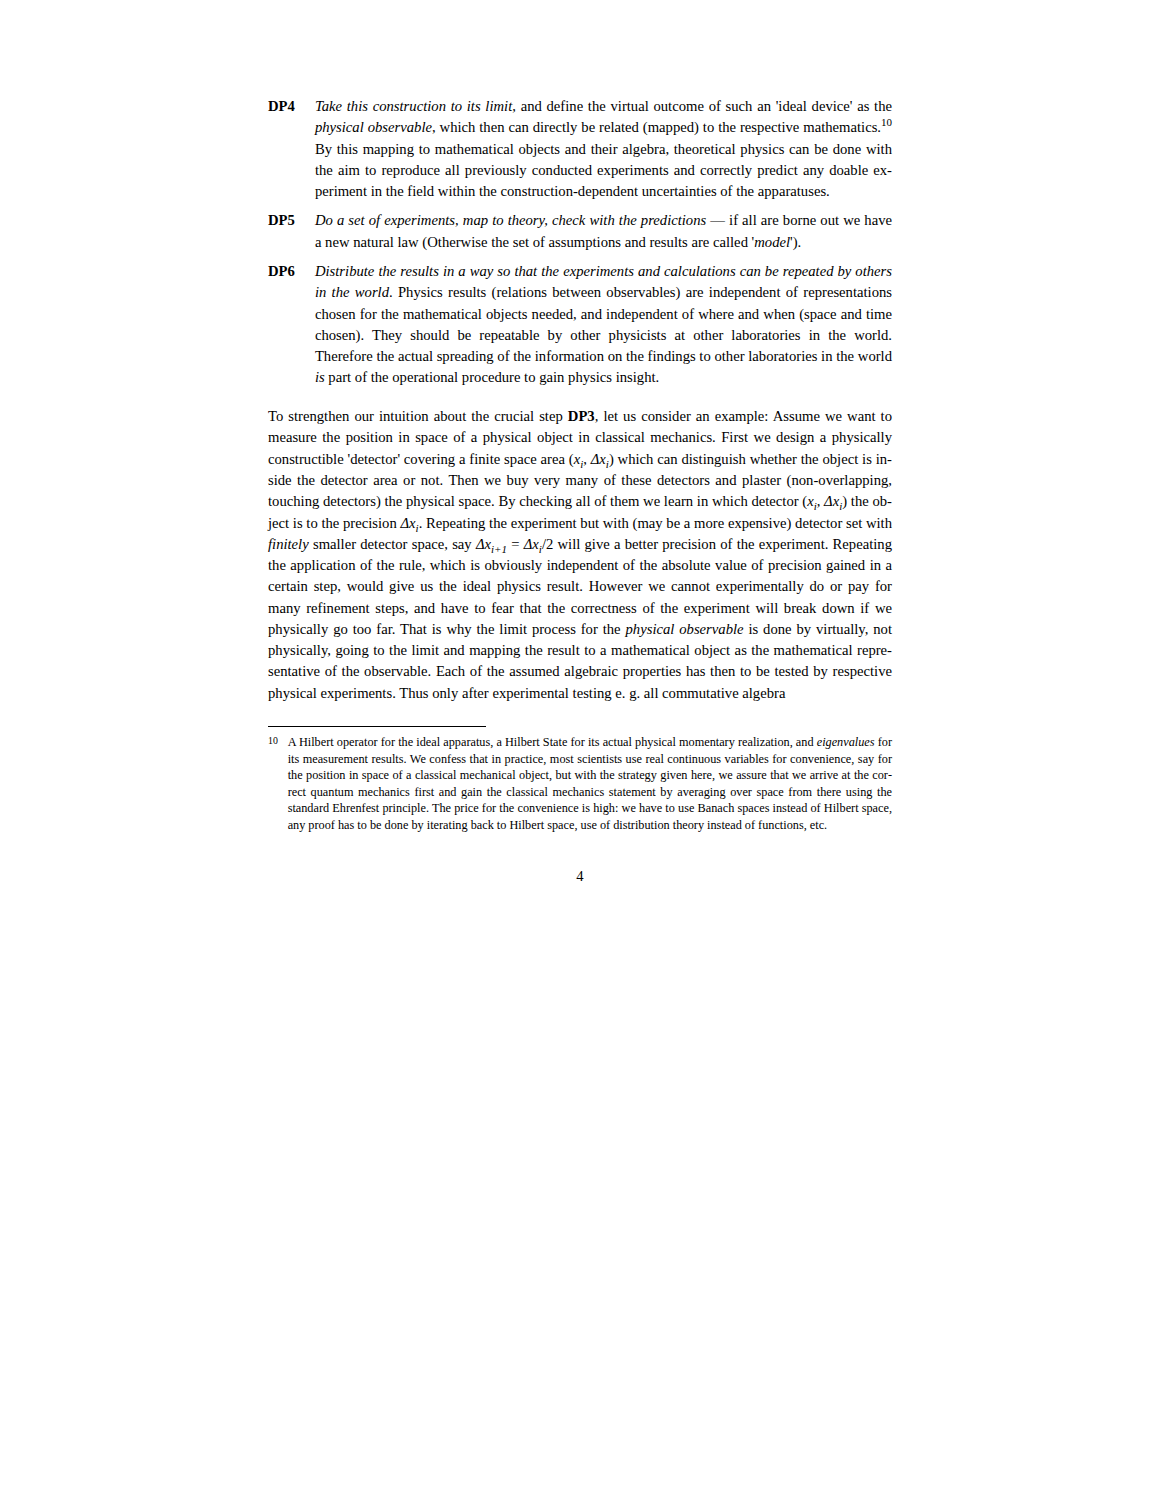DP4 Take this construction to its limit, and define the virtual outcome of such an 'ideal device' as the physical observable, which then can directly be related (mapped) to the respective mathematics.10 By this mapping to mathematical objects and their algebra, theoretical physics can be done with the aim to reproduce all previously conducted experiments and correctly predict any doable experiment in the field within the construction-dependent uncertainties of the apparatuses.
DP5 Do a set of experiments, map to theory, check with the predictions — if all are borne out we have a new natural law (Otherwise the set of assumptions and results are called 'model').
DP6 Distribute the results in a way so that the experiments and calculations can be repeated by others in the world. Physics results (relations between observables) are independent of representations chosen for the mathematical objects needed, and independent of where and when (space and time chosen). They should be repeatable by other physicists at other laboratories in the world. Therefore the actual spreading of the information on the findings to other laboratories in the world is part of the operational procedure to gain physics insight.
To strengthen our intuition about the crucial step DP3, let us consider an example: Assume we want to measure the position in space of a physical object in classical mechanics. First we design a physically constructible 'detector' covering a finite space area (xi, Δxi) which can distinguish whether the object is inside the detector area or not. Then we buy very many of these detectors and plaster (non-overlapping, touching detectors) the physical space. By checking all of them we learn in which detector (xi, Δxi) the object is to the precision Δxi. Repeating the experiment but with (may be a more expensive) detector set with finitely smaller detector space, say Δxi+1 = Δxi/2 will give a better precision of the experiment. Repeating the application of the rule, which is obviously independent of the absolute value of precision gained in a certain step, would give us the ideal physics result. However we cannot experimentally do or pay for many refinement steps, and have to fear that the correctness of the experiment will break down if we physically go too far. That is why the limit process for the physical observable is done by virtually, not physically, going to the limit and mapping the result to a mathematical object as the mathematical representative of the observable. Each of the assumed algebraic properties has then to be tested by respective physical experiments. Thus only after experimental testing e. g. all commutative algebra
10 A Hilbert operator for the ideal apparatus, a Hilbert State for its actual physical momentary realization, and eigenvalues for its measurement results. We confess that in practice, most scientists use real continuous variables for convenience, say for the position in space of a classical mechanical object, but with the strategy given here, we assure that we arrive at the correct quantum mechanics first and gain the classical mechanics statement by averaging over space from there using the standard Ehrenfest principle. The price for the convenience is high: we have to use Banach spaces instead of Hilbert space, any proof has to be done by iterating back to Hilbert space, use of distribution theory instead of functions, etc.
4